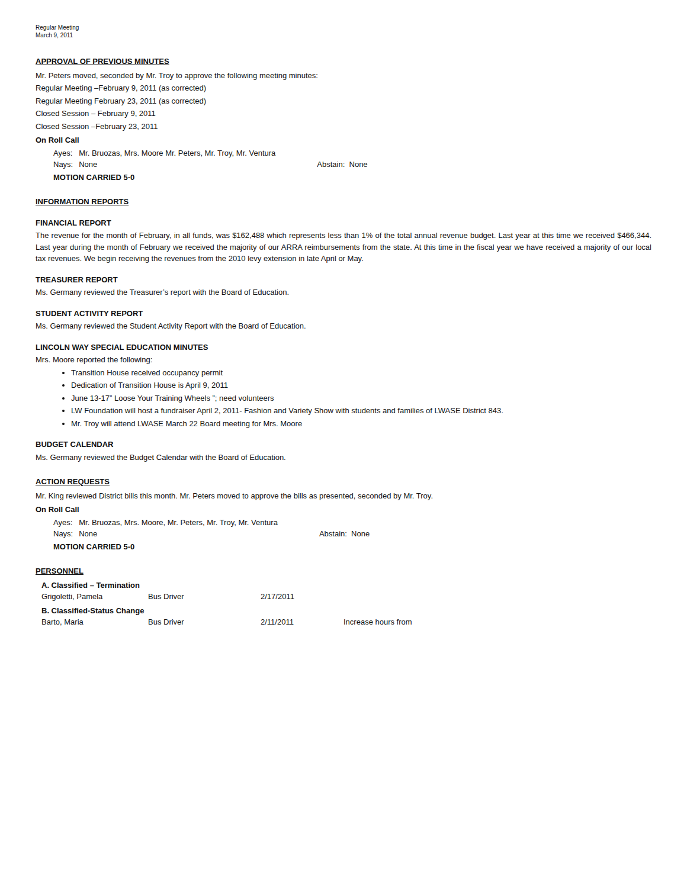Regular Meeting
March 9, 2011
Approval of Previous Minutes
Mr. Peters moved, seconded by Mr. Troy to approve the following meeting minutes:
Regular Meeting –February 9, 2011 (as corrected)
Regular Meeting February 23, 2011 (as corrected)
Closed Session – February 9, 2011
Closed Session –February 23, 2011
On Roll Call
| Ayes: | Mr. Bruozas, Mrs. Moore Mr. Peters, Mr. Troy, Mr. Ventura |
| Nays: | None | Abstain: None |
MOTION CARRIED 5-0
Information Reports
Financial Report
The revenue for the month of February, in all funds, was $162,488 which represents less than 1% of the total annual revenue budget. Last year at this time we received $466,344. Last year during the month of February we received the majority of our ARRA reimbursements from the state. At this time in the fiscal year we have received a majority of our local tax revenues. We begin receiving the revenues from the 2010 levy extension in late April or May.
Treasurer Report
Ms. Germany reviewed the Treasurer’s report with the Board of Education.
Student Activity Report
Ms. Germany reviewed the Student Activity Report with the Board of Education.
Lincoln Way Special Education Minutes
Mrs. Moore reported the following:
Transition House received occupancy permit
Dedication of Transition House is April 9, 2011
June 13-17” Loose Your Training Wheels ”; need volunteers
LW Foundation will host a fundraiser April 2, 2011- Fashion and Variety Show with students and families of LWASE District 843.
Mr. Troy will attend LWASE March 22 Board meeting for Mrs. Moore
Budget Calendar
Ms. Germany reviewed the Budget Calendar with the Board of Education.
Action Requests
Mr. King reviewed District bills this month. Mr. Peters moved to approve the bills as presented, seconded by Mr. Troy.
On Roll Call
| Ayes: | Mr. Bruozas, Mrs. Moore, Mr. Peters, Mr. Troy, Mr. Ventura |
| Nays: | None | Abstain: None |
MOTION CARRIED 5-0
Personnel
A. Classified – Termination
| Grigoletti, Pamela | Bus Driver | 2/17/2011 | |
B. Classified-Status Change
| Barto, Maria | Bus Driver | 2/11/2011 | Increase hours from |